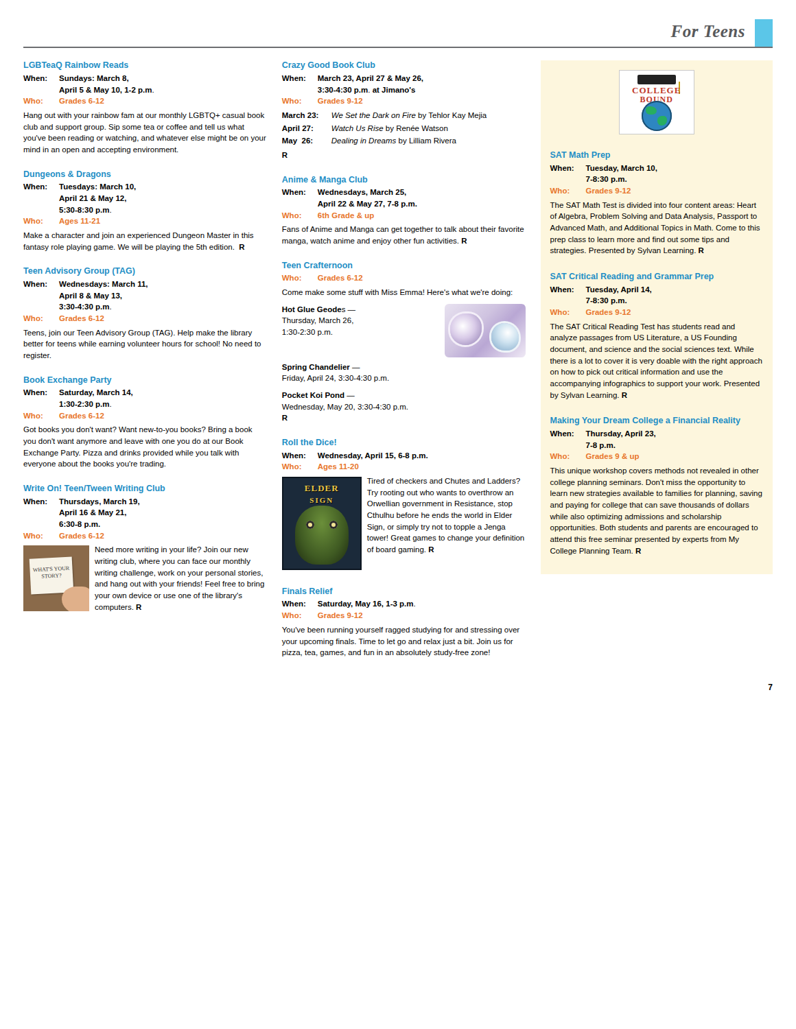For Teens
LGBTeaQ Rainbow Reads
When: Sundays: March 8,
April 5 & May 10, 1-2 p.m.
Who: Grades 6-12
Hang out with your rainbow fam at our monthly LGBTQ+ casual book club and support group. Sip some tea or coffee and tell us what you've been reading or watching, and whatever else might be on your mind in an open and accepting environment.
Dungeons & Dragons
When: Tuesdays: March 10,
April 21 & May 12,
5:30-8:30 p.m.
Who: Ages 11-21
Make a character and join an experienced Dungeon Master in this fantasy role playing game. We will be playing the 5th edition. R
Teen Advisory Group (TAG)
When: Wednesdays: March 11,
April 8 & May 13,
3:30-4:30 p.m.
Who: Grades 6-12
Teens, join our Teen Advisory Group (TAG). Help make the library better for teens while earning volunteer hours for school! No need to register.
Book Exchange Party
When: Saturday, March 14,
1:30-2:30 p.m.
Who: Grades 6-12
Got books you don't want? Want new-to-you books? Bring a book you don't want anymore and leave with one you do at our Book Exchange Party. Pizza and drinks provided while you talk with everyone about the books you're trading.
Write On! Teen/Tween Writing Club
When: Thursdays, March 19,
April 16 & May 21,
6:30-8 p.m.
Who: Grades 6-12
WHAT'S YOUR
STORY?
Need more writing in your life? Join our new writing club, where you can face our monthly writing challenge, work on your personal stories, and hang out with your friends! Feel free to bring your own device or use one of the library's computers. R
Crazy Good Book Club
When: March 23, April 27 & May 26,
3:30-4:30 p.m. at Jimano's
Who: Grades 9-12
March 23: We Set the Dark on Fire by Tehlor Kay Mejia
April 27: Watch Us Rise by Renée Watson
May 26: Dealing in Dreams by Lilliam Rivera
R
Anime & Manga Club
When: Wednesdays, March 25,
April 22 & May 27, 7-8 p.m.
Who: 6th Grade & up
Fans of Anime and Manga can get together to talk about their favorite manga, watch anime and enjoy other fun activities. R
Teen Crafternoon
Who: Grades 6-12
Come make some stuff with Miss Emma! Here's what we're doing:
Hot Glue Geodes —
Thursday, March 26,
1:30-2:30 p.m.
Spring Chandelier —
Friday, April 24, 3:30-4:30 p.m.
Pocket Koi Pond —
Wednesday, May 20, 3:30-4:30 p.m.
R
Roll the Dice!
When: Wednesday, April 15, 6-8 p.m.
Who: Ages 11-20
ELDERSIGN
Tired of checkers and Chutes and Ladders? Try rooting out who wants to overthrow an Orwellian government in Resistance, stop Cthulhu before he ends the world in Elder Sign, or simply try not to topple a Jenga tower! Great games to change your definition of board gaming. R
Finals Relief
When: Saturday, May 16, 1-3 p.m.
Who: Grades 9-12
You've been running yourself ragged studying for and stressing over your upcoming finals. Time to let go and relax just a bit. Join us for pizza, tea, games, and fun in an absolutely study-free zone!
COLLEGE
BOUND
SAT Math Prep
When: Tuesday, March 10,
7-8:30 p.m.
Who: Grades 9-12
The SAT Math Test is divided into four content areas: Heart of Algebra, Problem Solving and Data Analysis, Passport to Advanced Math, and Additional Topics in Math. Come to this prep class to learn more and find out some tips and strategies. Presented by Sylvan Learning. R
SAT Critical Reading and Grammar Prep
When: Tuesday, April 14,
7-8:30 p.m.
Who: Grades 9-12
The SAT Critical Reading Test has students read and analyze passages from US Literature, a US Founding document, and science and the social sciences text. While there is a lot to cover it is very doable with the right approach on how to pick out critical information and use the accompanying infographics to support your work. Presented by Sylvan Learning. R
Making Your Dream College a Financial Reality
When: Thursday, April 23,
7-8 p.m.
Who: Grades 9 & up
This unique workshop covers methods not revealed in other college planning seminars. Don't miss the opportunity to learn new strategies available to families for planning, saving and paying for college that can save thousands of dollars while also optimizing admissions and scholarship opportunities. Both students and parents are encouraged to attend this free seminar presented by experts from My College Planning Team. R
7